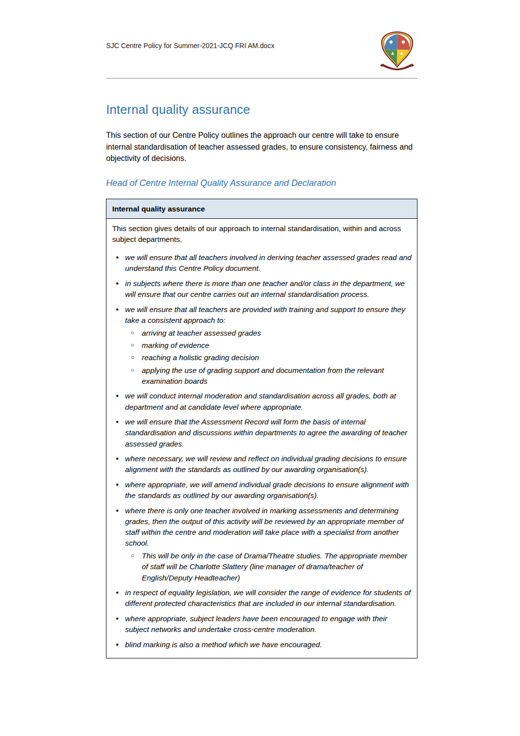SJC Centre Policy for Summer-2021-JCQ FRI AM.docx
Internal quality assurance
This section of our Centre Policy outlines the approach our centre will take to ensure internal standardisation of teacher assessed grades, to ensure consistency, fairness and objectivity of decisions.
Head of Centre Internal Quality Assurance and Declaration
| Internal quality assurance |
| --- |
| This section gives details of our approach to internal standardisation, within and across subject departments. we will ensure that all teachers involved in deriving teacher assessed grades read and understand this Centre Policy document. in subjects where there is more than one teacher and/or class in the department, we will ensure that our centre carries out an internal standardisation process. we will ensure that all teachers are provided with training and support to ensure they take a consistent approach to: arriving at teacher assessed grades marking of evidence reaching a holistic grading decision applying the use of grading support and documentation from the relevant examination boards we will conduct internal moderation and standardisation across all grades, both at department and at candidate level where appropriate. we will ensure that the Assessment Record will form the basis of internal standardisation and discussions within departments to agree the awarding of teacher assessed grades. where necessary, we will review and reflect on individual grading decisions to ensure alignment with the standards as outlined by our awarding organisation(s). where appropriate, we will amend individual grade decisions to ensure alignment with the standards as outlined by our awarding organisation(s). where there is only one teacher involved in marking assessments and determining grades, then the output of this activity will be reviewed by an appropriate member of staff within the centre and moderation will take place with a specialist from another school. This will be only in the case of Drama/Theatre studies. The appropriate member of staff will be Charlotte Slattery (line manager of drama/teacher of English/Deputy Headteacher) in respect of equality legislation, we will consider the range of evidence for students of different protected characteristics that are included in our internal standardisation. where appropriate, subject leaders have been encouraged to engage with their subject networks and undertake cross-centre moderation. blind marking is also a method which we have encouraged. |